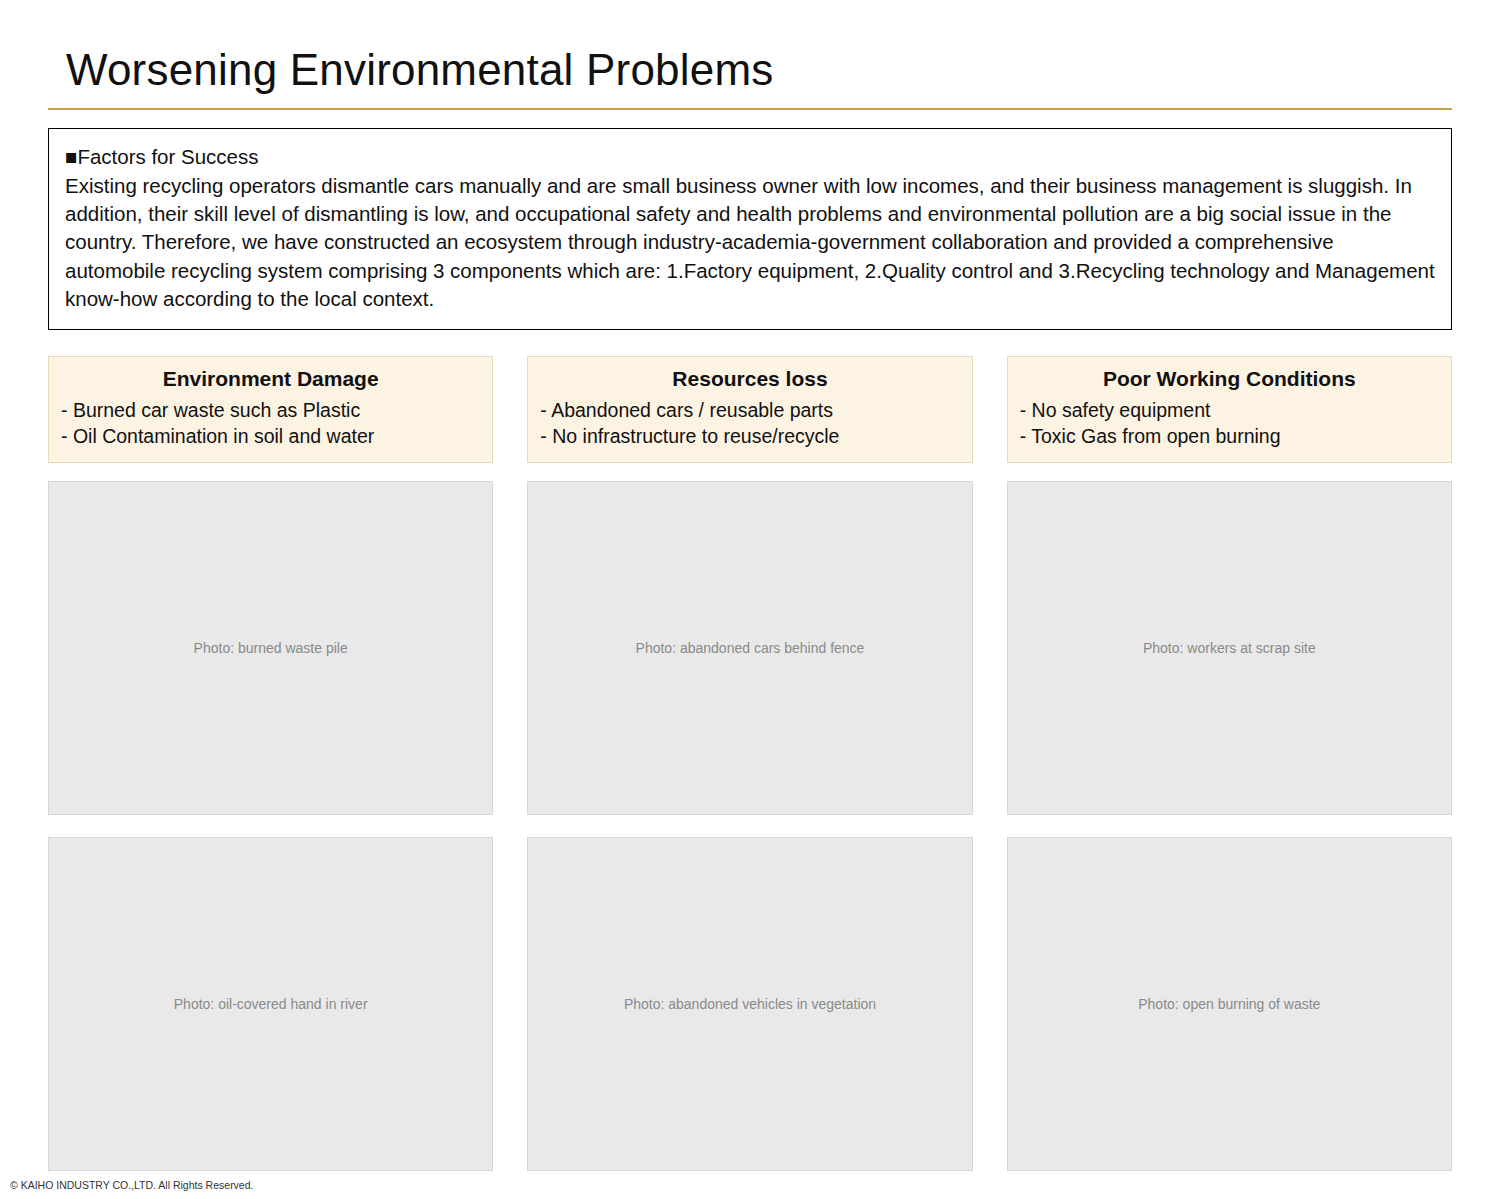Worsening Environmental Problems
■Factors for Success
Existing recycling operators dismantle cars manually and are small business owner with low incomes, and their business management is sluggish. In addition, their skill level of dismantling is low, and occupational safety and health problems and environmental pollution are a big social issue in the country. Therefore, we have constructed an ecosystem through industry-academia-government collaboration and provided a comprehensive automobile recycling system comprising 3 components which are: 1.Factory equipment, 2.Quality control and 3.Recycling technology and Management know-how according to the local context.
Environment Damage
Burned car waste such as Plastic
Oil Contamination in soil and water
Photo: burned waste pile
Photo: oil-covered hand in river
Resources loss
Abandoned cars / reusable parts
No infrastructure to reuse/recycle
Photo: abandoned cars behind fence
Photo: abandoned vehicles in vegetation
Poor Working Conditions
No safety equipment
Toxic Gas from open burning
Photo: workers at scrap site
Photo: open burning of waste
© KAIHO INDUSTRY CO.,LTD. All Rights Reserved.